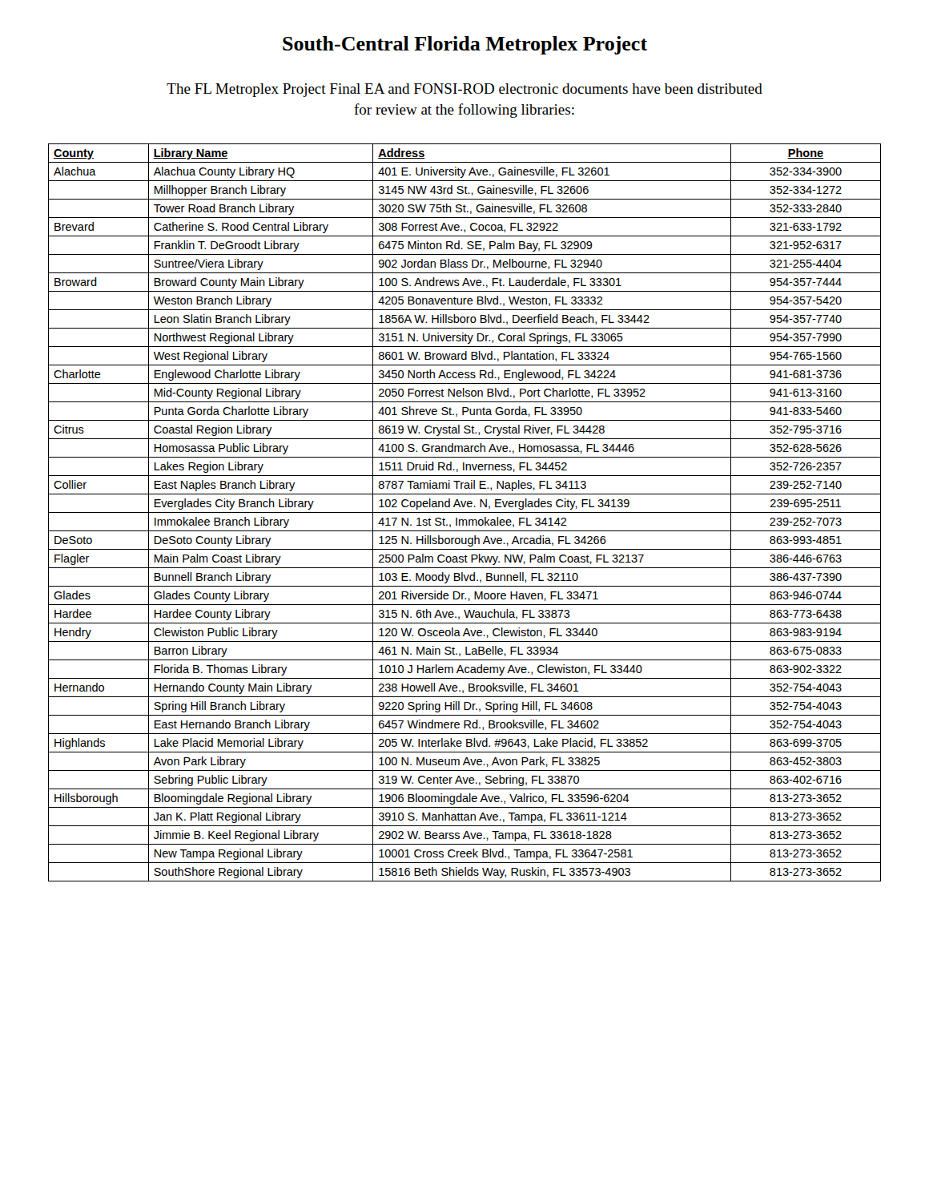South-Central Florida Metroplex Project
The FL Metroplex Project Final EA and FONSI-ROD electronic documents have been distributed for review at the following libraries:
| County | Library Name | Address | Phone |
| --- | --- | --- | --- |
| Alachua | Alachua County Library HQ | 401 E. University Ave., Gainesville, FL 32601 | 352-334-3900 |
| | Millhopper Branch Library | 3145 NW 43rd St., Gainesville, FL 32606 | 352-334-1272 |
| | Tower Road Branch Library | 3020 SW 75th St., Gainesville, FL 32608 | 352-333-2840 |
| Brevard | Catherine S. Rood Central Library | 308 Forrest Ave., Cocoa, FL 32922 | 321-633-1792 |
| | Franklin T. DeGroodt Library | 6475 Minton Rd. SE, Palm Bay, FL 32909 | 321-952-6317 |
| | Suntree/Viera Library | 902 Jordan Blass Dr., Melbourne, FL 32940 | 321-255-4404 |
| Broward | Broward County Main Library | 100 S. Andrews Ave., Ft. Lauderdale, FL 33301 | 954-357-7444 |
| | Weston Branch Library | 4205 Bonaventure Blvd., Weston, FL 33332 | 954-357-5420 |
| | Leon Slatin Branch Library | 1856A W. Hillsboro Blvd., Deerfield Beach, FL 33442 | 954-357-7740 |
| | Northwest Regional Library | 3151 N. University Dr., Coral Springs, FL 33065 | 954-357-7990 |
| | West Regional Library | 8601 W. Broward Blvd., Plantation, FL 33324 | 954-765-1560 |
| Charlotte | Englewood Charlotte Library | 3450 North Access Rd., Englewood, FL 34224 | 941-681-3736 |
| | Mid-County Regional Library | 2050 Forrest Nelson Blvd., Port Charlotte, FL 33952 | 941-613-3160 |
| | Punta Gorda Charlotte Library | 401 Shreve St., Punta Gorda, FL 33950 | 941-833-5460 |
| Citrus | Coastal Region Library | 8619 W. Crystal St., Crystal River, FL 34428 | 352-795-3716 |
| | Homosassa Public Library | 4100 S. Grandmarch Ave., Homosassa, FL 34446 | 352-628-5626 |
| | Lakes Region Library | 1511 Druid Rd., Inverness, FL 34452 | 352-726-2357 |
| Collier | East Naples Branch Library | 8787 Tamiami Trail E., Naples, FL 34113 | 239-252-7140 |
| | Everglades City Branch Library | 102 Copeland Ave. N, Everglades City, FL 34139 | 239-695-2511 |
| | Immokalee Branch Library | 417 N. 1st St., Immokalee, FL 34142 | 239-252-7073 |
| DeSoto | DeSoto County Library | 125 N. Hillsborough Ave., Arcadia, FL 34266 | 863-993-4851 |
| Flagler | Main Palm Coast Library | 2500 Palm Coast Pkwy. NW, Palm Coast, FL 32137 | 386-446-6763 |
| | Bunnell Branch Library | 103 E. Moody Blvd., Bunnell, FL 32110 | 386-437-7390 |
| Glades | Glades County Library | 201 Riverside Dr., Moore Haven, FL 33471 | 863-946-0744 |
| Hardee | Hardee County Library | 315 N. 6th Ave., Wauchula, FL 33873 | 863-773-6438 |
| Hendry | Clewiston Public Library | 120 W. Osceola Ave., Clewiston, FL 33440 | 863-983-9194 |
| | Barron Library | 461 N. Main St., LaBelle, FL 33934 | 863-675-0833 |
| | Florida B. Thomas Library | 1010 J Harlem Academy Ave., Clewiston, FL 33440 | 863-902-3322 |
| Hernando | Hernando County Main Library | 238 Howell Ave., Brooksville, FL 34601 | 352-754-4043 |
| | Spring Hill Branch Library | 9220 Spring Hill Dr., Spring Hill, FL 34608 | 352-754-4043 |
| | East Hernando Branch Library | 6457 Windmere Rd., Brooksville, FL 34602 | 352-754-4043 |
| Highlands | Lake Placid Memorial Library | 205 W. Interlake Blvd. #9643, Lake Placid, FL 33852 | 863-699-3705 |
| | Avon Park Library | 100 N. Museum Ave., Avon Park, FL 33825 | 863-452-3803 |
| | Sebring Public Library | 319 W. Center Ave., Sebring, FL 33870 | 863-402-6716 |
| Hillsborough | Bloomingdale Regional Library | 1906 Bloomingdale Ave., Valrico, FL 33596-6204 | 813-273-3652 |
| | Jan K. Platt Regional Library | 3910 S. Manhattan Ave., Tampa, FL 33611-1214 | 813-273-3652 |
| | Jimmie B. Keel Regional Library | 2902 W. Bearss Ave., Tampa, FL 33618-1828 | 813-273-3652 |
| | New Tampa Regional Library | 10001 Cross Creek Blvd., Tampa, FL 33647-2581 | 813-273-3652 |
| | SouthShore Regional Library | 15816 Beth Shields Way, Ruskin, FL 33573-4903 | 813-273-3652 |